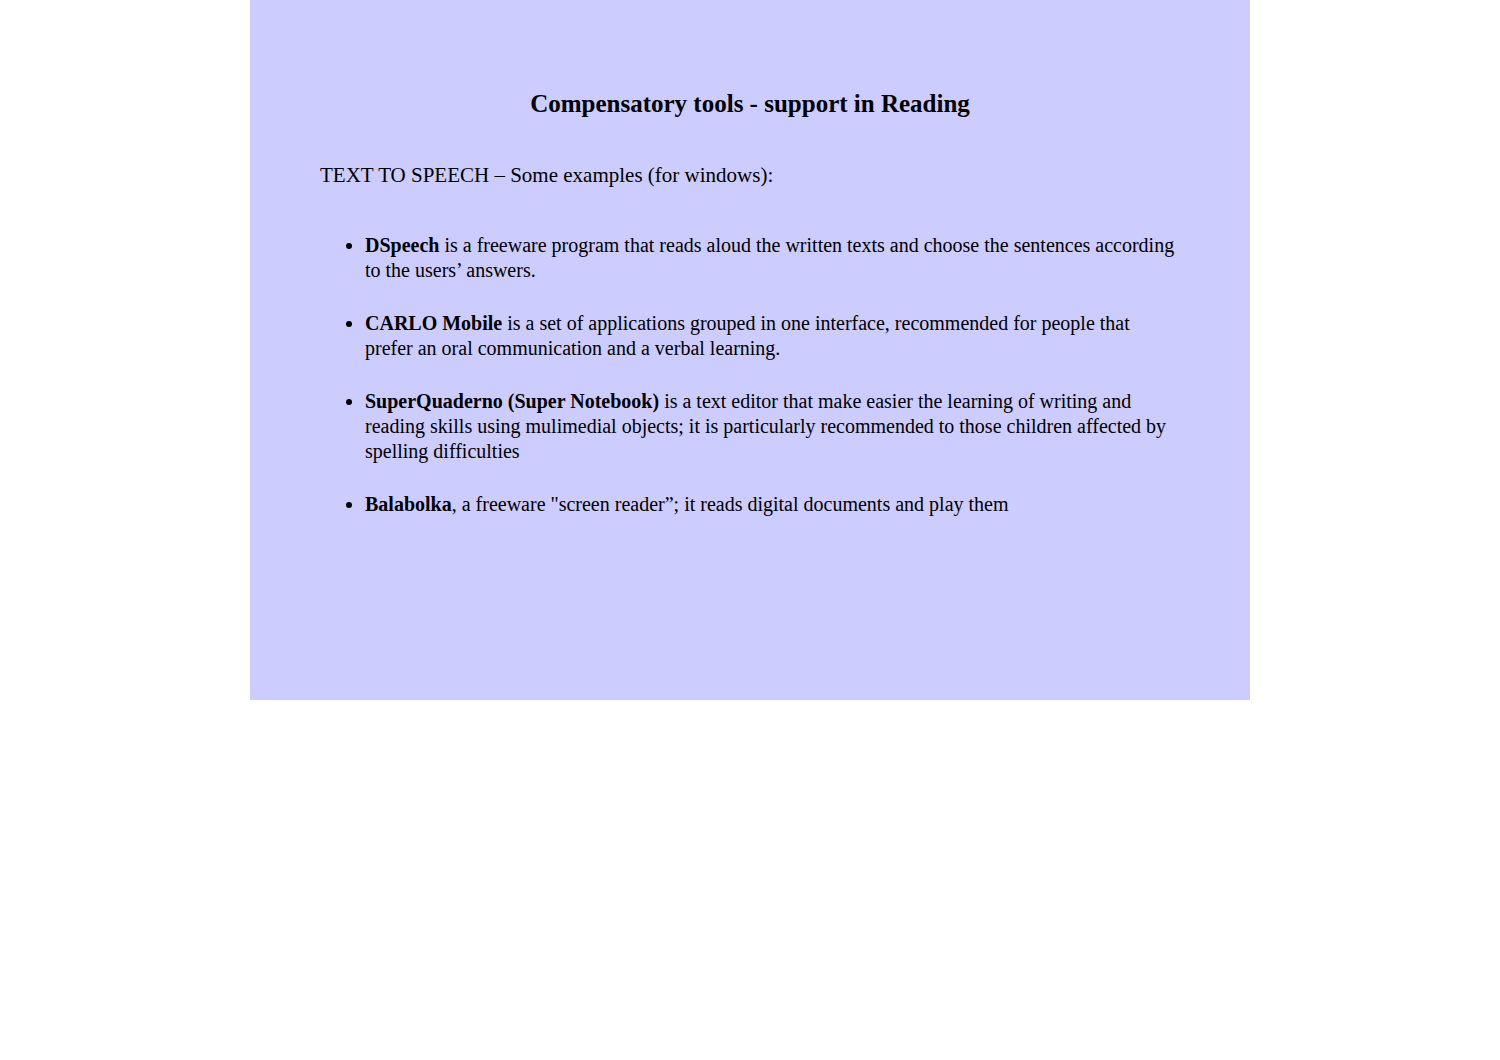Compensatory tools - support in Reading
TEXT TO SPEECH – Some examples (for windows):
DSpeech is a freeware program that reads aloud the written texts and choose the sentences according to the users’ answers.
CARLO Mobile is a set of applications grouped in one interface, recommended for people that prefer an oral communication and a verbal learning.
SuperQuaderno (Super Notebook) is a text editor that make easier the learning of writing and reading skills using mulimedial objects; it is particularly recommended to those children affected by spelling difficulties
Balabolka, a freeware "screen reader”; it reads digital documents and play them